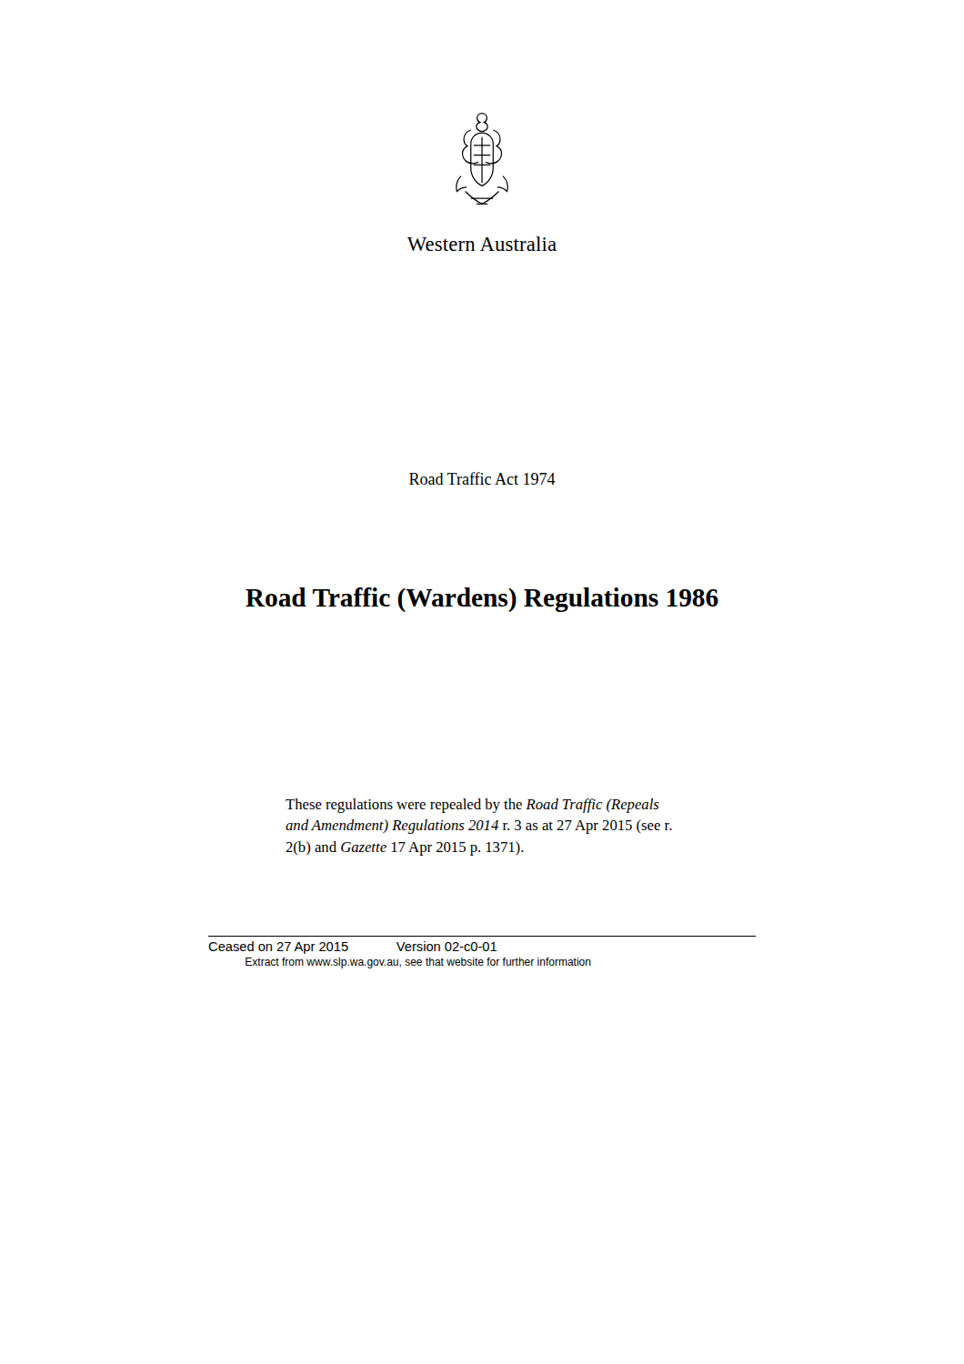Western Australia
Road Traffic Act 1974
Road Traffic (Wardens) Regulations 1986
These regulations were repealed by the Road Traffic (Repeals and Amendment) Regulations 2014 r. 3 as at 27 Apr 2015 (see r. 2(b) and Gazette 17 Apr 2015 p. 1371).
Ceased on 27 Apr 2015 Version 02-c0-01
Extract from www.slp.wa.gov.au, see that website for further information